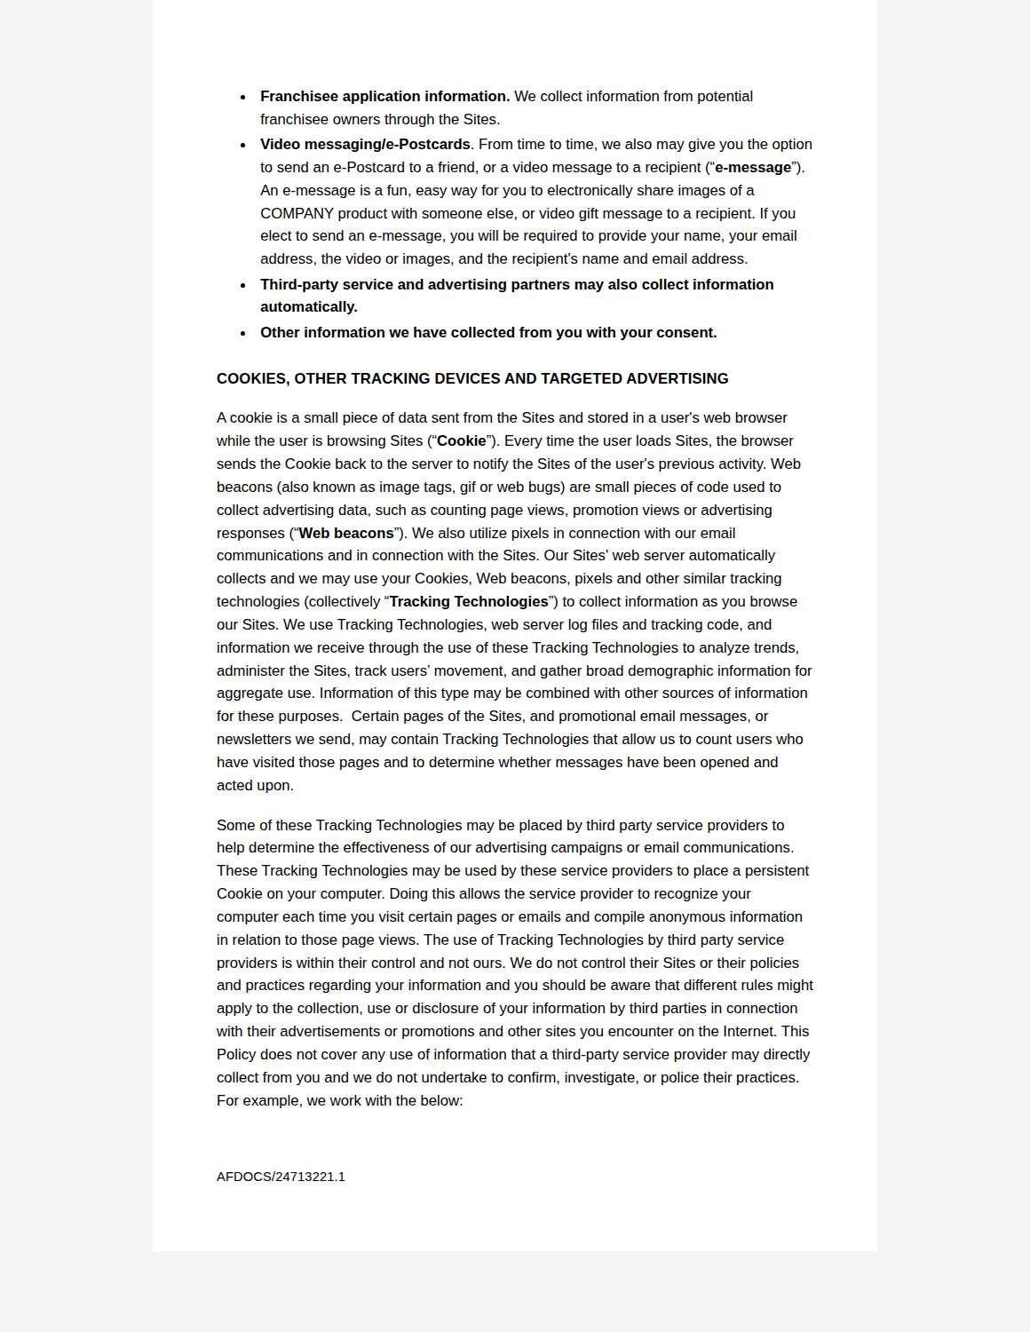Franchisee application information. We collect information from potential franchisee owners through the Sites.
Video messaging/e-Postcards. From time to time, we also may give you the option to send an e-Postcard to a friend, or a video message to a recipient (“e-message”). An e-message is a fun, easy way for you to electronically share images of a COMPANY product with someone else, or video gift message to a recipient. If you elect to send an e-message, you will be required to provide your name, your email address, the video or images, and the recipient's name and email address.
Third-party service and advertising partners may also collect information automatically.
Other information we have collected from you with your consent.
COOKIES, OTHER TRACKING DEVICES AND TARGETED ADVERTISING
A cookie is a small piece of data sent from the Sites and stored in a user's web browser while the user is browsing Sites (“Cookie”). Every time the user loads Sites, the browser sends the Cookie back to the server to notify the Sites of the user's previous activity. Web beacons (also known as image tags, gif or web bugs) are small pieces of code used to collect advertising data, such as counting page views, promotion views or advertising responses (“Web beacons”). We also utilize pixels in connection with our email communications and in connection with the Sites. Our Sites' web server automatically collects and we may use your Cookies, Web beacons, pixels and other similar tracking technologies (collectively “Tracking Technologies”) to collect information as you browse our Sites. We use Tracking Technologies, web server log files and tracking code, and information we receive through the use of these Tracking Technologies to analyze trends, administer the Sites, track users’ movement, and gather broad demographic information for aggregate use. Information of this type may be combined with other sources of information for these purposes. Certain pages of the Sites, and promotional email messages, or newsletters we send, may contain Tracking Technologies that allow us to count users who have visited those pages and to determine whether messages have been opened and acted upon.
Some of these Tracking Technologies may be placed by third party service providers to help determine the effectiveness of our advertising campaigns or email communications. These Tracking Technologies may be used by these service providers to place a persistent Cookie on your computer. Doing this allows the service provider to recognize your computer each time you visit certain pages or emails and compile anonymous information in relation to those page views. The use of Tracking Technologies by third party service providers is within their control and not ours. We do not control their Sites or their policies and practices regarding your information and you should be aware that different rules might apply to the collection, use or disclosure of your information by third parties in connection with their advertisements or promotions and other sites you encounter on the Internet. This Policy does not cover any use of information that a third-party service provider may directly collect from you and we do not undertake to confirm, investigate, or police their practices. For example, we work with the below:
AFDOCS/24713221.1